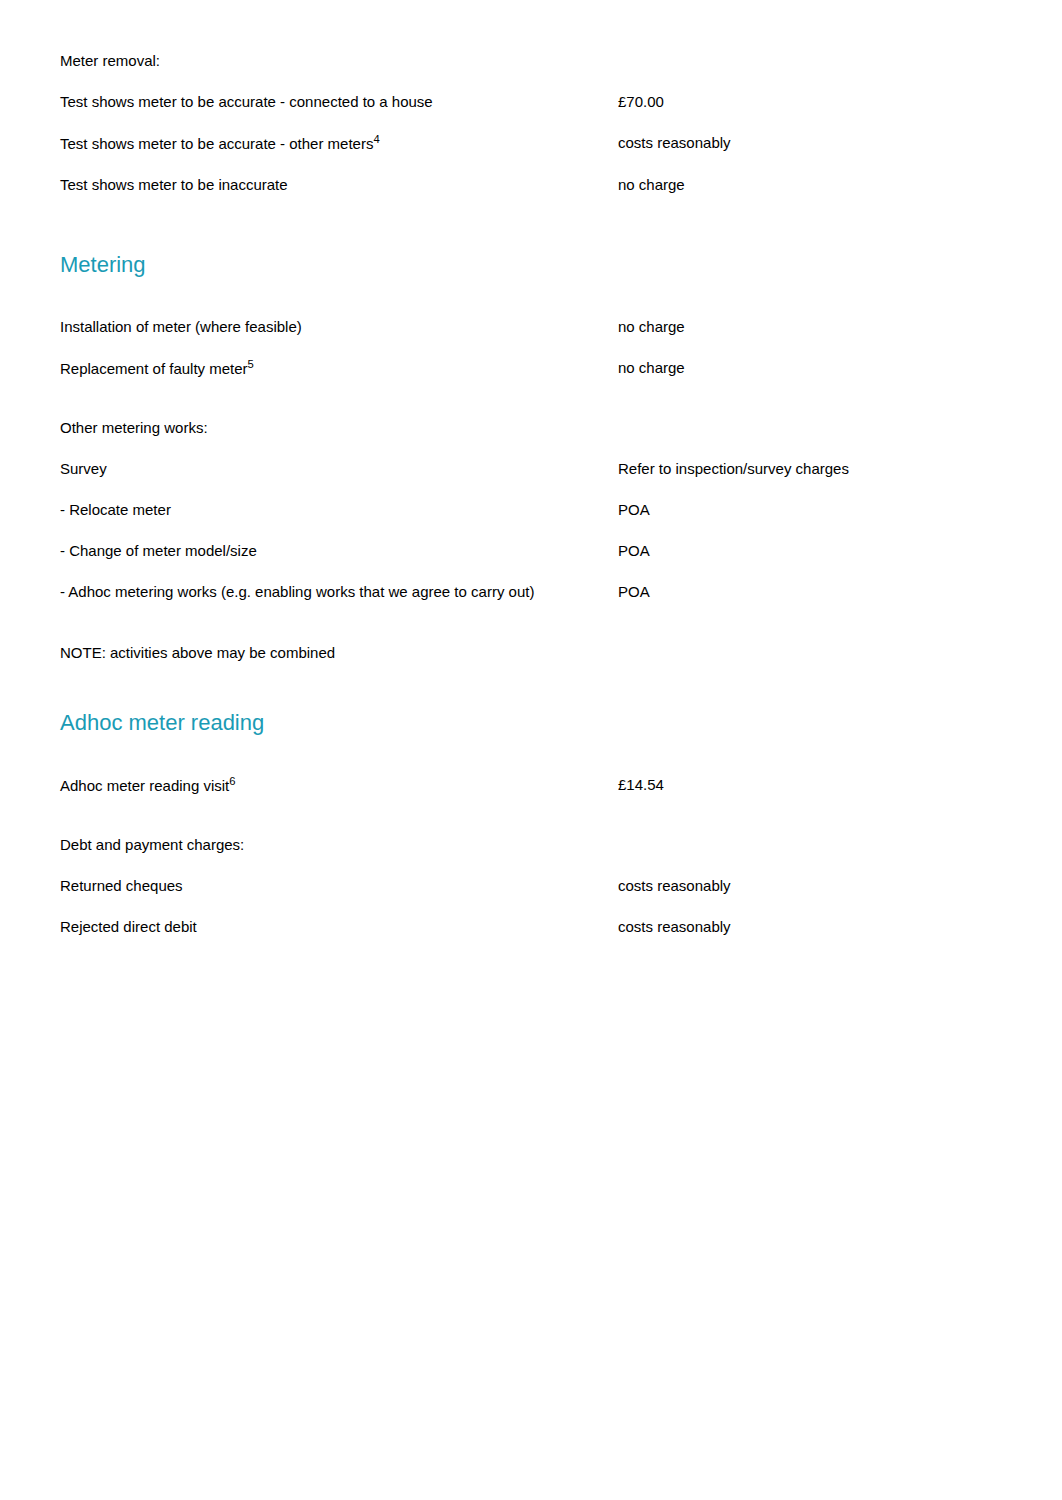| Meter removal: | |
| Test shows meter to be accurate - connected to a house | £70.00 |
| Test shows meter to be accurate - other meters 4 | costs reasonably |
| Test shows meter to be inaccurate | no charge |
Metering
| Installation of meter (where feasible) | no charge |
| Replacement of faulty meter 5 | no charge |
| Other metering works: | |
| Survey | Refer to inspection/survey charges |
| - Relocate meter | POA |
| - Change of meter model/size | POA |
| - Adhoc metering works (e.g. enabling works that we agree to carry out) | POA |
NOTE: activities above may be combined
Adhoc meter reading
| Adhoc meter reading visit 6 | £14.54 |
| Debt and payment charges: | |
| Returned cheques | costs reasonably |
| Rejected direct debit | costs reasonably |